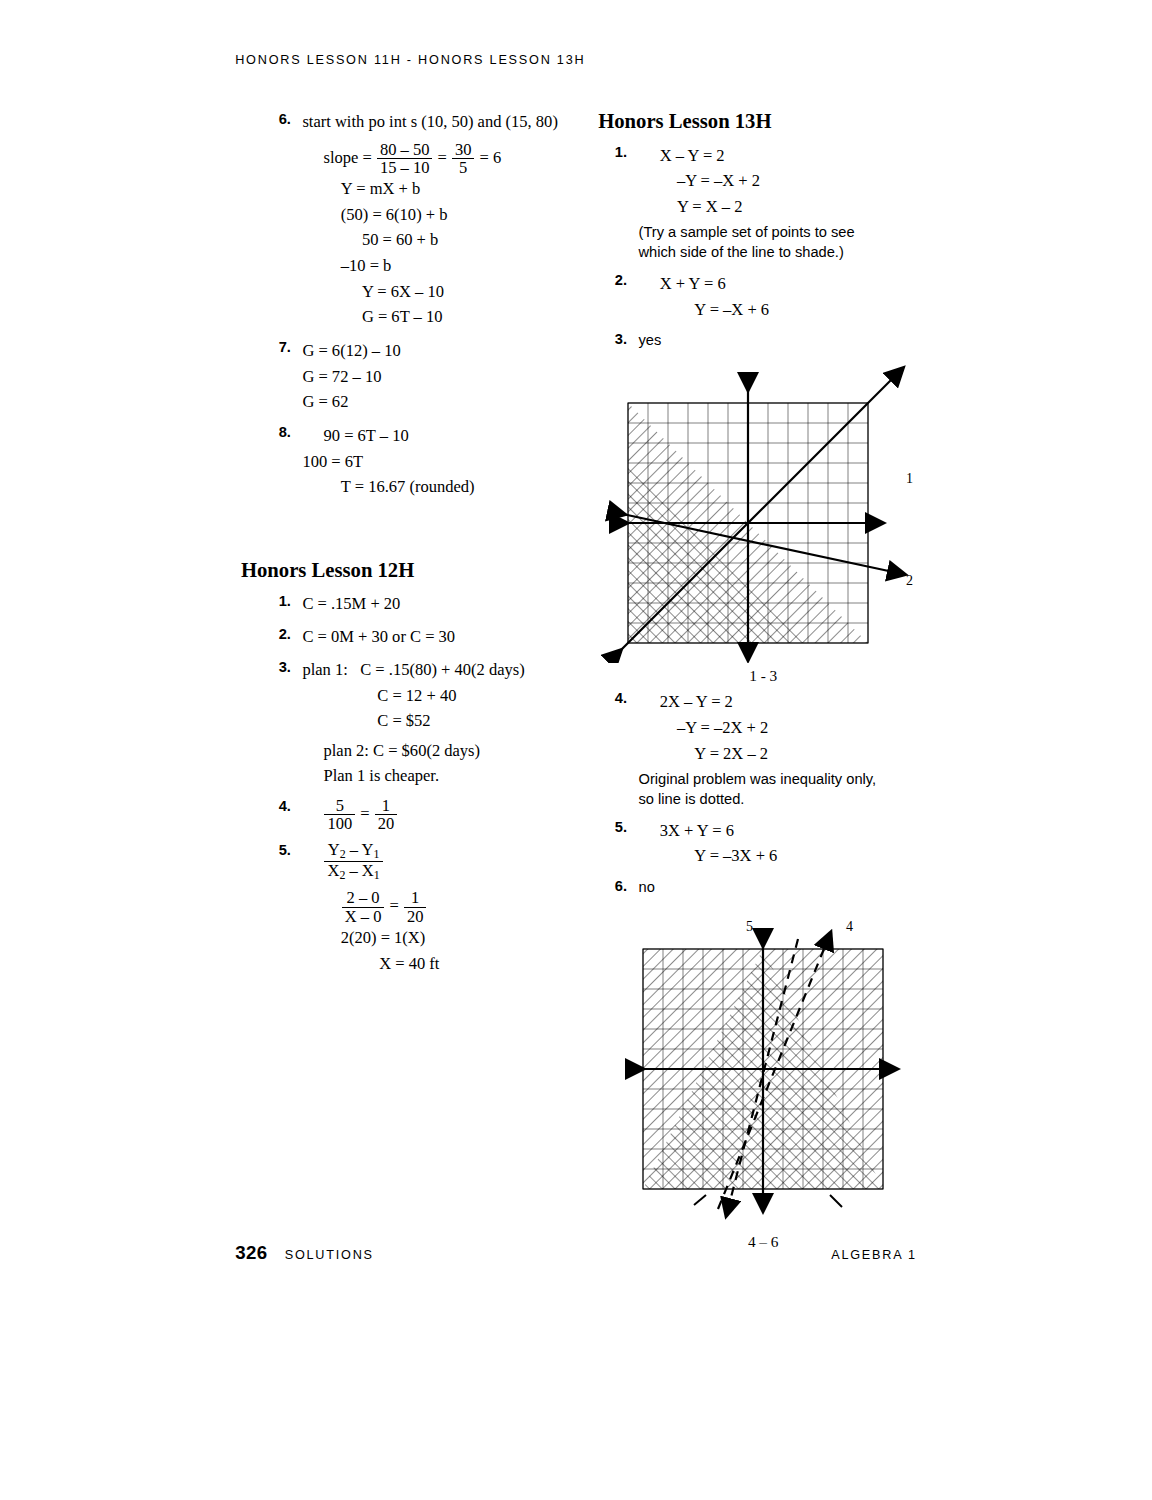Honors Lesson 11H - Honors Lesson 13H
6. start with po int s (10, 50) and (15, 80)
slope = 80 – 5015 – 10 = 305 = 6
Y = mX + b
(50) = 6(10) + b
50 = 60 + b
–10 = b
Y = 6X – 10
G = 6T – 10
7.
G = 6(12) – 10
G = 72 – 10
G = 62
8.
90 = 6T – 10
100 = 6T
T = 16.67 (rounded)
Honors Lesson 12H
1. C = .15M + 20
2. C = 0M + 30 or C = 30
3. plan 1: C = .15(80) + 40(2 days)
C = 12 + 40
C = $52
plan 2: C = $60(2 days)
Plan 1 is cheaper.
4.
5100 = 120
5.
Y2 – Y1 X2 – X1
2 – 0 X – 0 = 120
2(20) = 1(X)
X = 40 ft
Honors Lesson 13H
1.
X – Y = 2
–Y = –X + 2
Y = X – 2
(Try a sample set of points to see
which side of the line to shade.)
2.
X + Y = 6
Y = –X + 6
3. yes
1 2
1 - 3
4.
2X – Y = 2
–Y = –2X + 2
Y = 2X – 2
Original problem was inequality only,
so line is dotted.
5.
3X + Y = 6
Y = –3X + 6
6. no
5 4
4 – 6
326 Solutions
Algebra 1